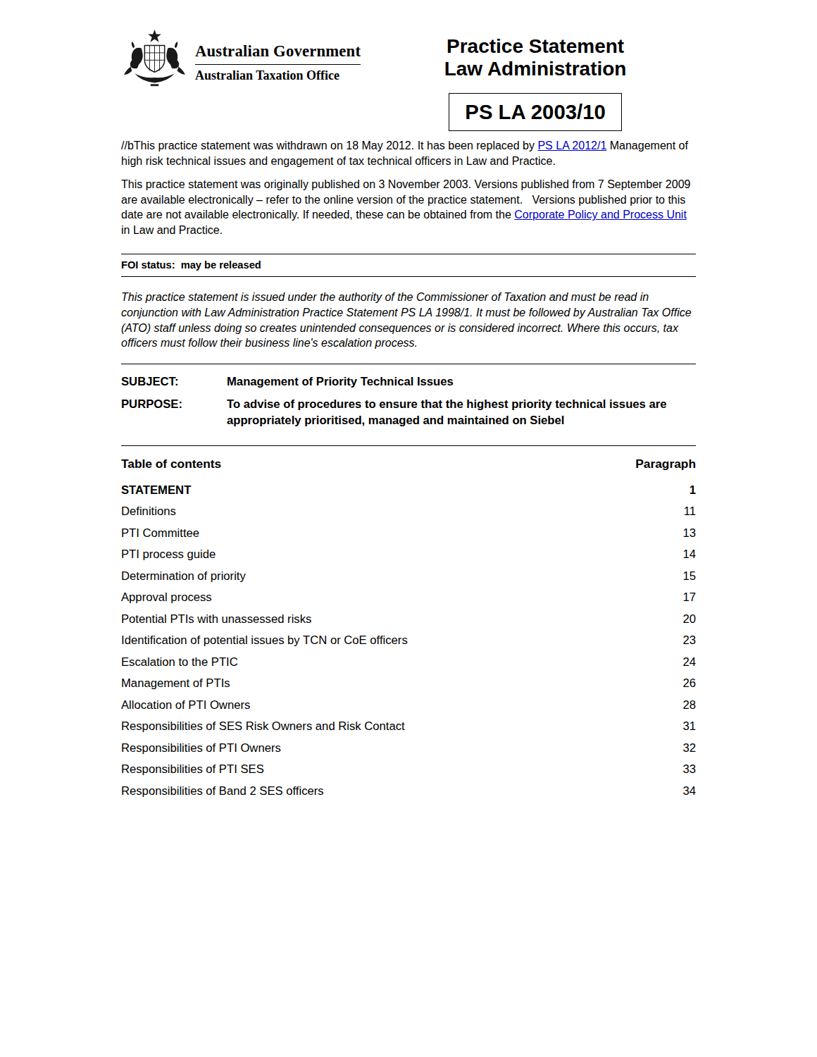Australian Government
Australian Taxation Office
Practice Statement
Law Administration
PS LA 2003/10
//bThis practice statement was withdrawn on 18 May 2012. It has been replaced by PS LA 2012/1 Management of high risk technical issues and engagement of tax technical officers in Law and Practice.
This practice statement was originally published on 3 November 2003. Versions published from 7 September 2009 are available electronically – refer to the online version of the practice statement. Versions published prior to this date are not available electronically. If needed, these can be obtained from the Corporate Policy and Process Unit in Law and Practice.
FOI status: may be released
This practice statement is issued under the authority of the Commissioner of Taxation and must be read in conjunction with Law Administration Practice Statement PS LA 1998/1. It must be followed by Australian Tax Office (ATO) staff unless doing so creates unintended consequences or is considered incorrect. Where this occurs, tax officers must follow their business line's escalation process.
| SUBJECT: | Management of Priority Technical Issues |
| PURPOSE: | To advise of procedures to ensure that the highest priority technical issues are appropriately prioritised, managed and maintained on Siebel |
Table of contents Paragraph
| STATEMENT | 1 |
| Definitions | 11 |
| PTI Committee | 13 |
| PTI process guide | 14 |
| Determination of priority | 15 |
| Approval process | 17 |
| Potential PTIs with unassessed risks | 20 |
| Identification of potential issues by TCN or CoE officers | 23 |
| Escalation to the PTIC | 24 |
| Management of PTIs | 26 |
| Allocation of PTI Owners | 28 |
| Responsibilities of SES Risk Owners and Risk Contact | 31 |
| Responsibilities of PTI Owners | 32 |
| Responsibilities of PTI SES | 33 |
| Responsibilities of Band 2 SES officers | 34 |